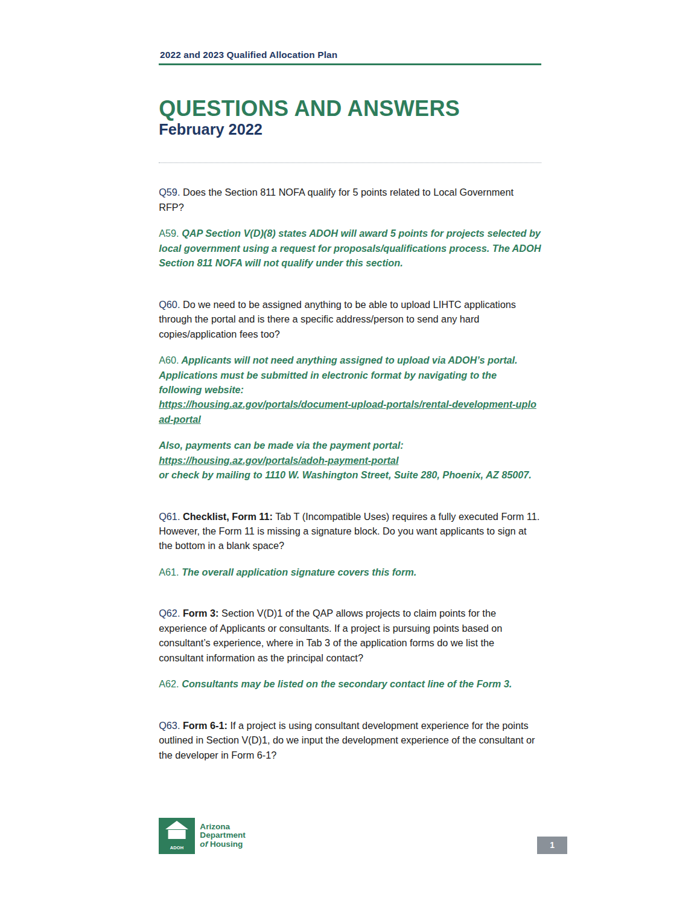2022 and 2023 Qualified Allocation Plan
QUESTIONS AND ANSWERS
February 2022
Q59. Does the Section 811 NOFA qualify for 5 points related to Local Government RFP?
A59. QAP Section V(D)(8) states ADOH will award 5 points for projects selected by local government using a request for proposals/qualifications process. The ADOH Section 811 NOFA will not qualify under this section.
Q60. Do we need to be assigned anything to be able to upload LIHTC applications through the portal and is there a specific address/person to send any hard copies/application fees too?
A60. Applicants will not need anything assigned to upload via ADOH’s portal. Applications must be submitted in electronic format by navigating to the following website:
https://housing.az.gov/portals/document-upload-portals/rental-development-upload-portal
Also, payments can be made via the payment portal:
https://housing.az.gov/portals/adoh-payment-portal
or check by mailing to 1110 W. Washington Street, Suite 280, Phoenix, AZ 85007.
Q61. Checklist, Form 11: Tab T (Incompatible Uses) requires a fully executed Form 11. However, the Form 11 is missing a signature block. Do you want applicants to sign at the bottom in a blank space?
A61. The overall application signature covers this form.
Q62. Form 3: Section V(D)1 of the QAP allows projects to claim points for the experience of Applicants or consultants. If a project is pursuing points based on consultant’s experience, where in Tab 3 of the application forms do we list the consultant information as the principal contact?
A62. Consultants may be listed on the secondary contact line of the Form 3.
Q63. Form 6-1: If a project is using consultant development experience for the points outlined in Section V(D)1, do we input the development experience of the consultant or the developer in Form 6-1?
Arizona
Department
of Housing
1